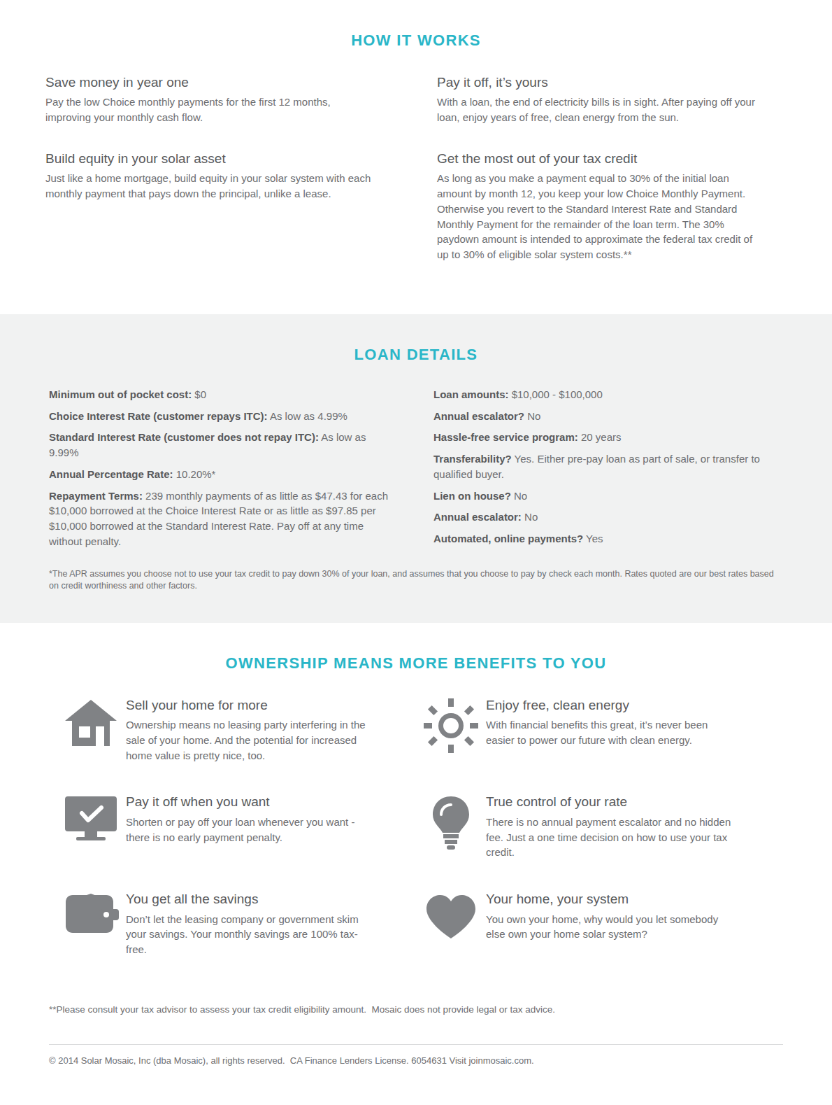How it works
Save money in year one
Pay the low Choice monthly payments for the first 12 months, improving your monthly cash flow.
Build equity in your solar asset
Just like a home mortgage, build equity in your solar system with each monthly payment that pays down the principal, unlike a lease.
Pay it off, it’s yours
With a loan, the end of electricity bills is in sight. After paying off your loan, enjoy years of free, clean energy from the sun.
Get the most out of your tax credit
As long as you make a payment equal to 30% of the initial loan amount by month 12, you keep your low Choice Monthly Payment. Otherwise you revert to the Standard Interest Rate and Standard Monthly Payment for the remainder of the loan term. The 30% paydown amount is intended to approximate the federal tax credit of up to 30% of eligible solar system costs.**
Loan details
Minimum out of pocket cost: $0
Choice Interest Rate (customer repays ITC): As low as 4.99%
Standard Interest Rate (customer does not repay ITC): As low as 9.99%
Annual Percentage Rate: 10.20%*
Repayment Terms: 239 monthly payments of as little as $47.43 for each $10,000 borrowed at the Choice Interest Rate or as little as $97.85 per $10,000 borrowed at the Standard Interest Rate. Pay off at any time without penalty.
Loan amounts: $10,000 - $100,000
Annual escalator? No
Hassle-free service program: 20 years
Transferability? Yes. Either pre-pay loan as part of sale, or transfer to qualified buyer.
Lien on house? No
Annual escalator: No
Automated, online payments? Yes
*The APR assumes you choose not to use your tax credit to pay down 30% of your loan, and assumes that you choose to pay by check each month. Rates quoted are our best rates based on credit worthiness and other factors.
Ownership means more benefits to you
Sell your home for more
Ownership means no leasing party interfering in the sale of your home. And the potential for increased home value is pretty nice, too.
Enjoy free, clean energy
With financial benefits this great, it’s never been easier to power our future with clean energy.
Pay it off when you want
Shorten or pay off your loan whenever you want - there is no early payment penalty.
True control of your rate
There is no annual payment escalator and no hidden fee. Just a one time decision on how to use your tax credit.
You get all the savings
Don’t let the leasing company or government skim your savings. Your monthly savings are 100% tax-free.
Your home, your system
You own your home, why would you let somebody else own your home solar system?
**Please consult your tax advisor to assess your tax credit eligibility amount. Mosaic does not provide legal or tax advice.
© 2014 Solar Mosaic, Inc (dba Mosaic), all rights reserved. CA Finance Lenders License. 6054631 Visit joinmosaic.com.